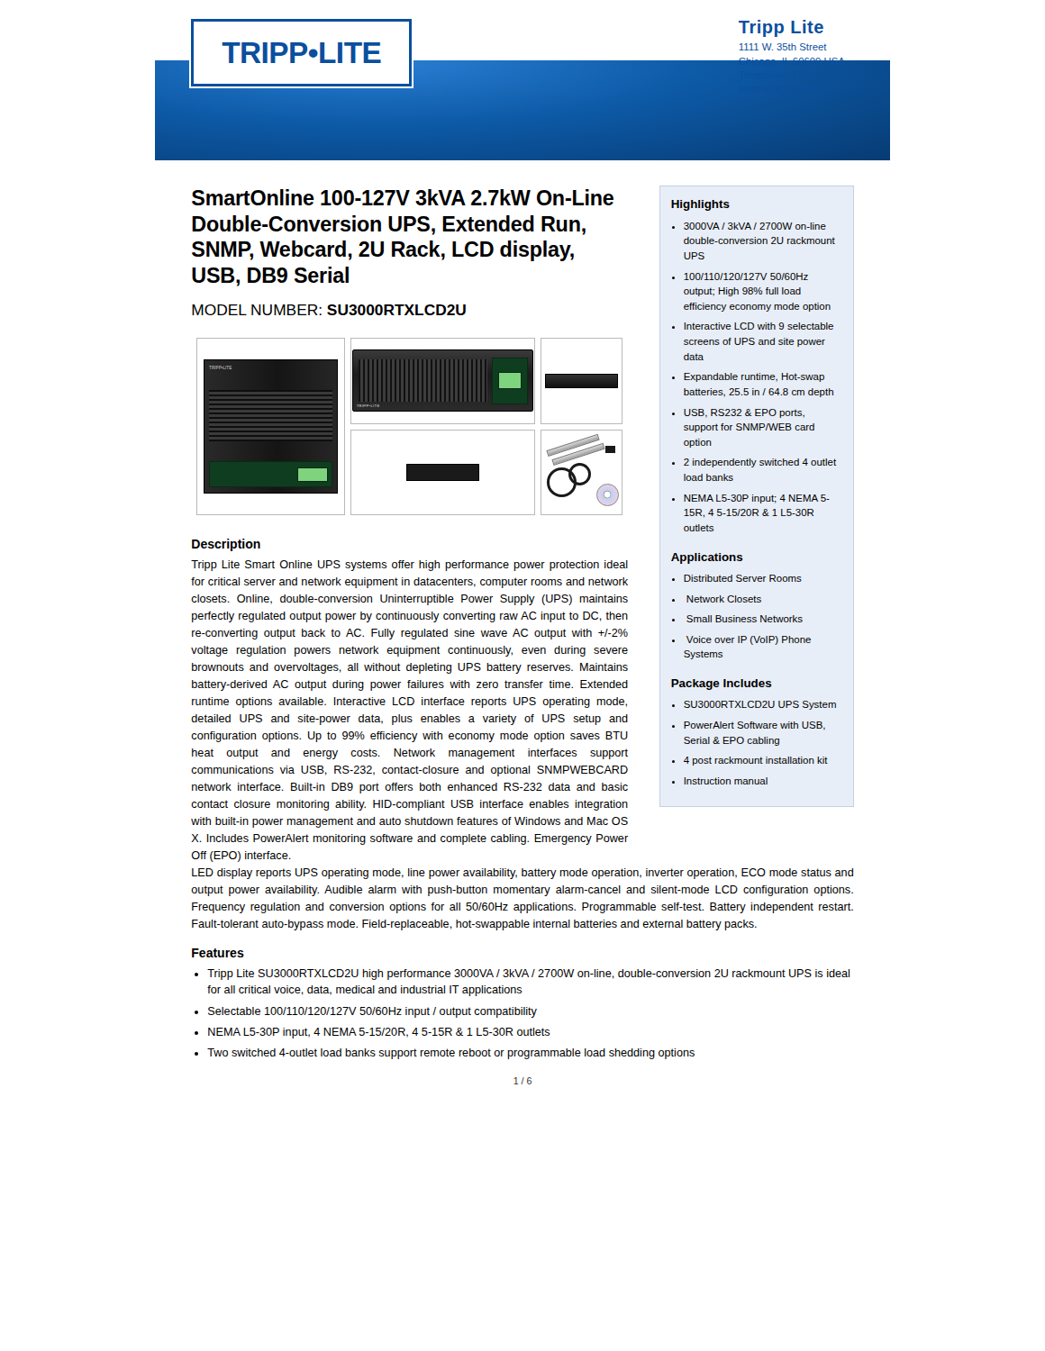TRIPP•LITE
Tripp Lite
1111 W. 35th Street
Chicago, IL 60609 USA
Telephone: 773.869.1234
www.tripplite.com
Highlights
3000VA / 3kVA / 2700W on-line double-conversion 2U rackmount UPS
100/110/120/127V 50/60Hz output; High 98% full load efficiency economy mode option
Interactive LCD with 9 selectable screens of UPS and site power data
Expandable runtime, Hot-swap batteries, 25.5 in / 64.8 cm depth
USB, RS232 & EPO ports, support for SNMP/WEB card option
2 independently switched 4 outlet load banks
NEMA L5-30P input; 4 NEMA 5-15R, 4 5-15/20R & 1 L5-30R outlets
Applications
Distributed Server Rooms
Network Closets
Small Business Networks
Voice over IP (VoIP) Phone Systems
Package Includes
SU3000RTXLCD2U UPS System
PowerAlert Software with USB, Serial & EPO cabling
4 post rackmount installation kit
Instruction manual
SmartOnline 100-127V 3kVA 2.7kW On-Line Double-Conversion UPS, Extended Run, SNMP, Webcard, 2U Rack, LCD display, USB, DB9 Serial
MODEL NUMBER: SU3000RTXLCD2U
| TRIPP•LITE | TRIPP•LITE | |
Description
Tripp Lite Smart Online UPS systems offer high performance power protection ideal for critical server and network equipment in datacenters, computer rooms and network closets. Online, double-conversion Uninterruptible Power Supply (UPS) maintains perfectly regulated output power by continuously converting raw AC input to DC, then re-converting output back to AC. Fully regulated sine wave AC output with +/-2% voltage regulation powers network equipment continuously, even during severe brownouts and overvoltages, all without depleting UPS battery reserves. Maintains battery-derived AC output during power failures with zero transfer time. Extended runtime options available. Interactive LCD interface reports UPS operating mode, detailed UPS and site-power data, plus enables a variety of UPS setup and configuration options. Up to 99% efficiency with economy mode option saves BTU heat output and energy costs. Network management interfaces support communications via USB, RS-232, contact-closure and optional SNMPWEBCARD network interface. Built-in DB9 port offers both enhanced RS-232 data and basic contact closure monitoring ability. HID-compliant USB interface enables integration with built-in power management and auto shutdown features of Windows and Mac OS X. Includes PowerAlert monitoring software and complete cabling. Emergency Power Off (EPO) interface.
LED display reports UPS operating mode, line power availability, battery mode operation, inverter operation, ECO mode status and output power availability. Audible alarm with push-button momentary alarm-cancel and silent-mode LCD configuration options. Frequency regulation and conversion options for all 50/60Hz applications. Programmable self-test. Battery independent restart. Fault-tolerant auto-bypass mode. Field-replaceable, hot-swappable internal batteries and external battery packs.
Features
Tripp Lite SU3000RTXLCD2U high performance 3000VA / 3kVA / 2700W on-line, double-conversion 2U rackmount UPS is ideal for all critical voice, data, medical and industrial IT applications
Selectable 100/110/120/127V 50/60Hz input / output compatibility
NEMA L5-30P input, 4 NEMA 5-15/20R, 4 5-15R & 1 L5-30R outlets
Two switched 4-outlet load banks support remote reboot or programmable load shedding options
1 / 6